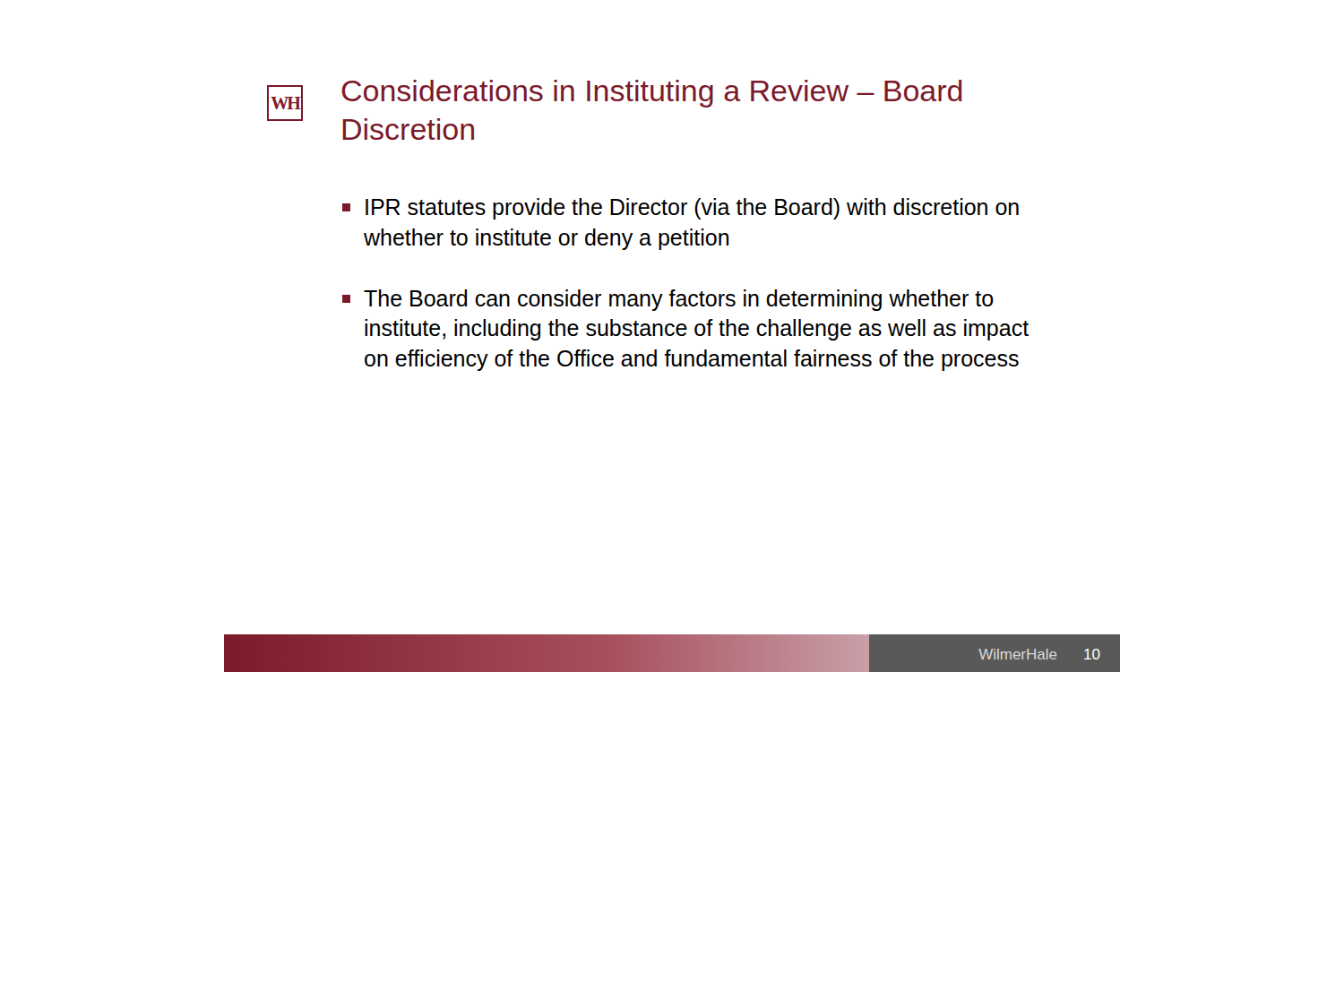WH
Considerations in Instituting a Review – Board Discretion
IPR statutes provide the Director (via the Board) with discretion on whether to institute or deny a petition
The Board can consider many factors in determining whether to institute, including the substance of the challenge as well as impact on efficiency of the Office and fundamental fairness of the process
WilmerHale
10